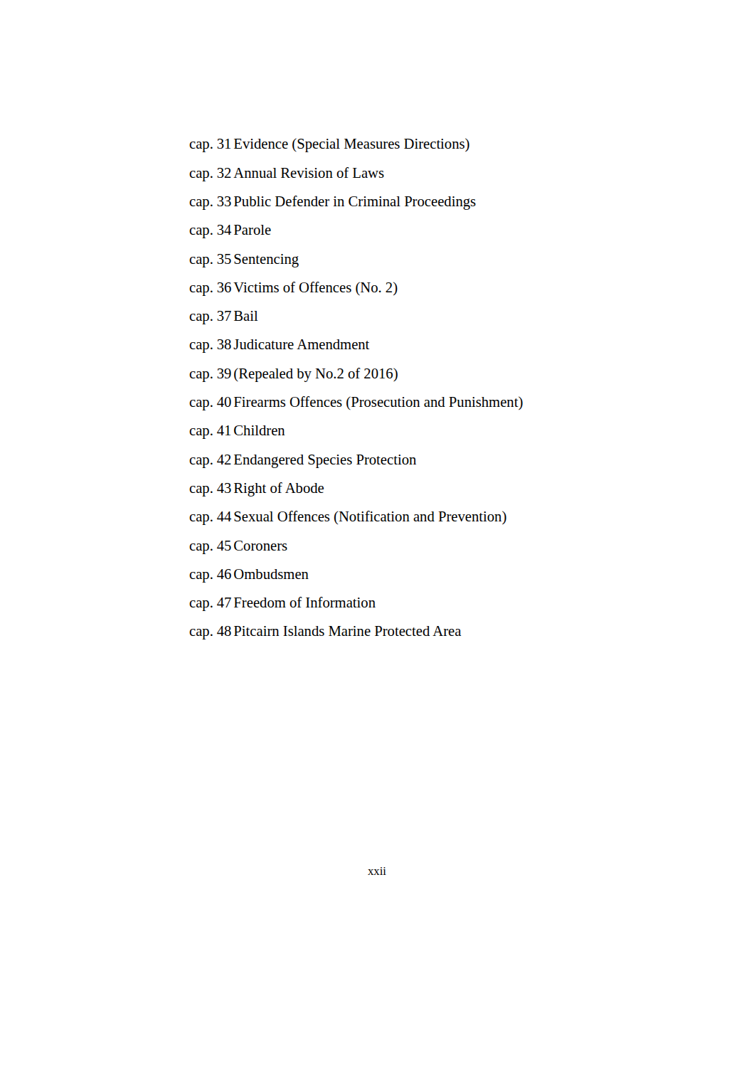| cap. | 31 | Evidence (Special Measures Directions) |
| cap. | 32 | Annual Revision of Laws |
| cap. | 33 | Public Defender in Criminal Proceedings |
| cap. | 34 | Parole |
| cap. | 35 | Sentencing |
| cap. | 36 | Victims of Offences (No. 2) |
| cap. | 37 | Bail |
| cap. | 38 | Judicature Amendment |
| cap. | 39 | (Repealed by No.2 of 2016) |
| cap. | 40 | Firearms Offences (Prosecution and Punishment) |
| cap. | 41 | Children |
| cap. | 42 | Endangered Species Protection |
| cap. | 43 | Right of Abode |
| cap. | 44 | Sexual Offences (Notification and Prevention) |
| cap. | 45 | Coroners |
| cap. | 46 | Ombudsmen |
| cap. | 47 | Freedom of Information |
| cap. | 48 | Pitcairn Islands Marine Protected Area |
xxii